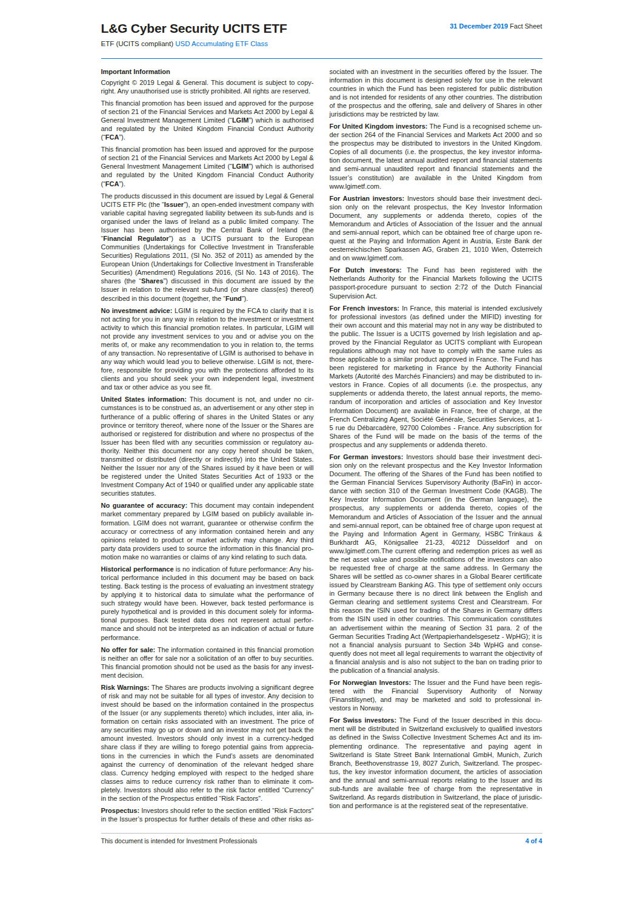31 December 2019 Fact Sheet
L&G Cyber Security UCITS ETF
ETF (UCITS compliant) USD Accumulating ETF Class
Important Information
Copyright © 2019 Legal & General. This document is subject to copyright. Any unauthorised use is strictly prohibited. All rights are reserved.
This financial promotion has been issued and approved for the purpose of section 21 of the Financial Services and Markets Act 2000 by Legal & General Investment Management Limited (“LGIM”) which is authorised and regulated by the United Kingdom Financial Conduct Authority (“FCA”).
This financial promotion has been issued and approved for the purpose of section 21 of the Financial Services and Markets Act 2000 by Legal & General Investment Management Limited (“LGIM”) which is authorised and regulated by the United Kingdom Financial Conduct Authority (“FCA”).
The products discussed in this document are issued by Legal & General UCITS ETF Plc (the “Issuer”), an open-ended investment company with variable capital having segregated liability between its sub-funds and is organised under the laws of Ireland as a public limited company. The Issuer has been authorised by the Central Bank of Ireland (the “Financial Regulator”) as a UCITS pursuant to the European Communities (Undertakings for Collective Investment in Transferable Securities) Regulations 2011, (SI No. 352 of 2011) as amended by the European Union (Undertakings for Collective Investment in Transferable Securities) (Amendment) Regulations 2016, (SI No. 143 of 2016). The shares (the “Shares”) discussed in this document are issued by the Issuer in relation to the relevant sub-fund (or share class(es) thereof) described in this document (together, the “Fund”).
No investment advice: LGIM is required by the FCA to clarify that it is not acting for you in any way in relation to the investment or investment activity to which this financial promotion relates. In particular, LGIM will not provide any investment services to you and or advise you on the merits of, or make any recommendation to you in relation to, the terms of any transaction. No representative of LGIM is authorised to behave in any way which would lead you to believe otherwise. LGIM is not, therefore, responsible for providing you with the protections afforded to its clients and you should seek your own independent legal, investment and tax or other advice as you see fit.
United States information: This document is not, and under no circumstances is to be construed as, an advertisement or any other step in furtherance of a public offering of shares in the United States or any province or territory thereof, where none of the Issuer or the Shares are authorised or registered for distribution and where no prospectus of the Issuer has been filed with any securities commission or regulatory authority. Neither this document nor any copy hereof should be taken, transmitted or distributed (directly or indirectly) into the United States. Neither the Issuer nor any of the Shares issued by it have been or will be registered under the United States Securities Act of 1933 or the Investment Company Act of 1940 or qualified under any applicable state securities statutes.
No guarantee of accuracy: This document may contain independent market commentary prepared by LGIM based on publicly available information. LGIM does not warrant, guarantee or otherwise confirm the accuracy or correctness of any information contained herein and any opinions related to product or market activity may change. Any third party data providers used to source the information in this financial promotion make no warranties or claims of any kind relating to such data.
Historical performance is no indication of future performance: Any historical performance included in this document may be based on back testing. Back testing is the process of evaluating an investment strategy by applying it to historical data to simulate what the performance of such strategy would have been. However, back tested performance is purely hypothetical and is provided in this document solely for informational purposes. Back tested data does not represent actual performance and should not be interpreted as an indication of actual or future performance.
No offer for sale: The information contained in this financial promotion is neither an offer for sale nor a solicitation of an offer to buy securities. This financial promotion should not be used as the basis for any investment decision.
Risk Warnings: The Shares are products involving a significant degree of risk and may not be suitable for all types of investor. Any decision to invest should be based on the information contained in the prospectus of the Issuer (or any supplements thereto) which includes, inter alia, information on certain risks associated with an investment. The price of any securities may go up or down and an investor may not get back the amount invested. Investors should only invest in a currency-hedged share class if they are willing to forego potential gains from appreciations in the currencies in which the Fund’s assets are denominated against the currency of denomination of the relevant hedged share class. Currency hedging employed with respect to the hedged share classes aims to reduce currency risk rather than to eliminate it completely. Investors should also refer to the risk factor entitled “Currency” in the section of the Prospectus entitled “Risk Factors”.
Prospectus: Investors should refer to the section entitled “Risk Factors” in the Issuer’s prospectus for further details of these and other risks associated with an investment in the securities offered by the Issuer. The information in this document is designed solely for use in the relevant countries in which the Fund has been registered for public distribution and is not intended for residents of any other countries. The distribution of the prospectus and the offering, sale and delivery of Shares in other jurisdictions may be restricted by law.
For United Kingdom investors: The Fund is a recognised scheme under section 264 of the Financial Services and Markets Act 2000 and so the prospectus may be distributed to investors in the United Kingdom. Copies of all documents (i.e. the prospectus, the key investor information document, the latest annual audited report and financial statements and semi-annual unaudited report and financial statements and the Issuer’s constitution) are available in the United Kingdom from www.lgimetf.com.
For Austrian investors: Investors should base their investment decision only on the relevant prospectus, the Key Investor Information Document, any supplements or addenda thereto, copies of the Memorandum and Articles of Association of the Issuer and the annual and semi-annual report, which can be obtained free of charge upon request at the Paying and Information Agent in Austria, Erste Bank der oesterreichischen Sparkassen AG, Graben 21, 1010 Wien, Österreich and on www.lgimetf.com.
For Dutch investors: The Fund has been registered with the Netherlands Authority for the Financial Markets following the UCITS passport-procedure pursuant to section 2:72 of the Dutch Financial Supervision Act.
For French investors: In France, this material is intended exclusively for professional investors (as defined under the MIFID) investing for their own account and this material may not in any way be distributed to the public. The Issuer is a UCITS governed by Irish legislation and approved by the Financial Regulator as UCITS compliant with European regulations although may not have to comply with the same rules as those applicable to a similar product approved in France. The Fund has been registered for marketing in France by the Authority Financial Markets (Autorité des Marchés Financiers) and may be distributed to investors in France. Copies of all documents (i.e. the prospectus, any supplements or addenda thereto, the latest annual reports, the memorandum of incorporation and articles of association and Key Investor Information Document) are available in France, free of charge, at the French Centralizing Agent, Société Générale, Securities Services, at 1-5 rue du Débarcadère, 92700 Colombes - France. Any subscription for Shares of the Fund will be made on the basis of the terms of the prospectus and any supplements or addenda thereto.
For German investors: Investors should base their investment decision only on the relevant prospectus and the Key Investor Information Document. The offering of the Shares of the Fund has been notified to the German Financial Services Supervisory Authority (BaFin) in accordance with section 310 of the German Investment Code (KAGB). The Key Investor Information Document (in the German language), the prospectus, any supplements or addenda thereto, copies of the Memorandum and Articles of Association of the Issuer and the annual and semi-annual report, can be obtained free of charge upon request at the Paying and Information Agent in Germany, HSBC Trinkaus & Burkhardt AG, Königsallee 21-23, 40212 Düsseldorf and on www.lgimetf.com.The current offering and redemption prices as well as the net asset value and possible notifications of the investors can also be requested free of charge at the same address. In Germany the Shares will be settled as co-owner shares in a Global Bearer certificate issued by Clearstream Banking AG. This type of settlement only occurs in Germany because there is no direct link between the English and German clearing and settlement systems Crest and Clearstream. For this reason the ISIN used for trading of the Shares in Germany differs from the ISIN used in other countries. This communication constitutes an advertisement within the meaning of Section 31 para. 2 of the German Securities Trading Act (Wertpapierhandelsgesetz - WpHG); it is not a financial analysis pursuant to Section 34b WpHG and consequently does not meet all legal requirements to warrant the objectivity of a financial analysis and is also not subject to the ban on trading prior to the publication of a financial analysis.
For Norwegian Investors: The Issuer and the Fund have been registered with the Financial Supervisory Authority of Norway (Finanstilsynet), and may be marketed and sold to professional investors in Norway.
For Swiss investors: The Fund of the Issuer described in this document will be distributed in Switzerland exclusively to qualified investors as defined in the Swiss Collective Investment Schemes Act and its implementing ordinance. The representative and paying agent in Switzerland is State Street Bank International GmbH, Munich, Zurich Branch, Beethovenstrasse 19, 8027 Zurich, Switzerland. The prospectus, the key investor information document, the articles of association and the annual and semi-annual reports relating to the Issuer and its sub-funds are available free of charge from the representative in Switzerland. As regards distribution in Switzerland, the place of jurisdiction and performance is at the registered seat of the representative.
This document is intended for Investment Professionals 4 of 4